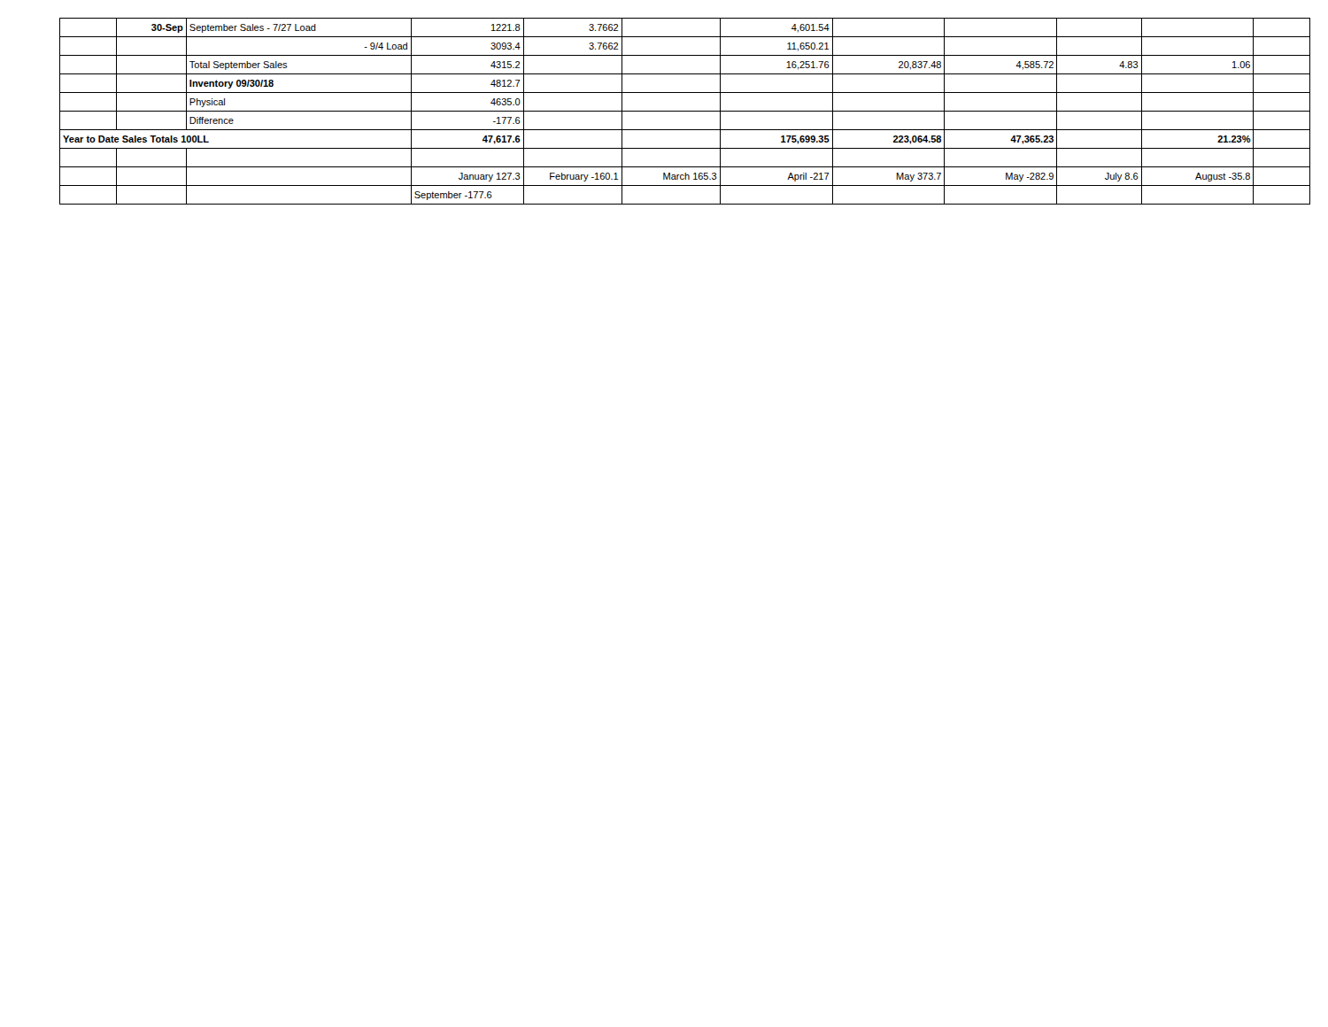| | | 30-Sep | September Sales - 7/27 Load | 1221.8 | 3.7662 | | 4,601.54 | | | | | |
| | | | - 9/4 Load | 3093.4 | 3.7662 | | 11,650.21 | | | | | |
| | | | Total September Sales | 4315.2 | | | 16,251.76 | 20,837.48 | 4,585.72 | 4.83 | 1.06 | |
| | | | Inventory 09/30/18 | 4812.7 | | | | | | | | |
| | | | Physical | 4635.0 | | | | | | | | |
| | | | Difference | -177.6 | | | | | | | | |
| | Year to Date Sales Totals 100LL | 47,617.6 | | | 175,699.35 | 223,064.58 | 47,365.23 | | 21.23% | |
| | | | | January 127.3 | February -160.1 | March 165.3 | April -217 | May 373.7 | May -282.9 | July 8.6 | August -35.8 | |
| | | | | September -177.6 | | | | | | | | |